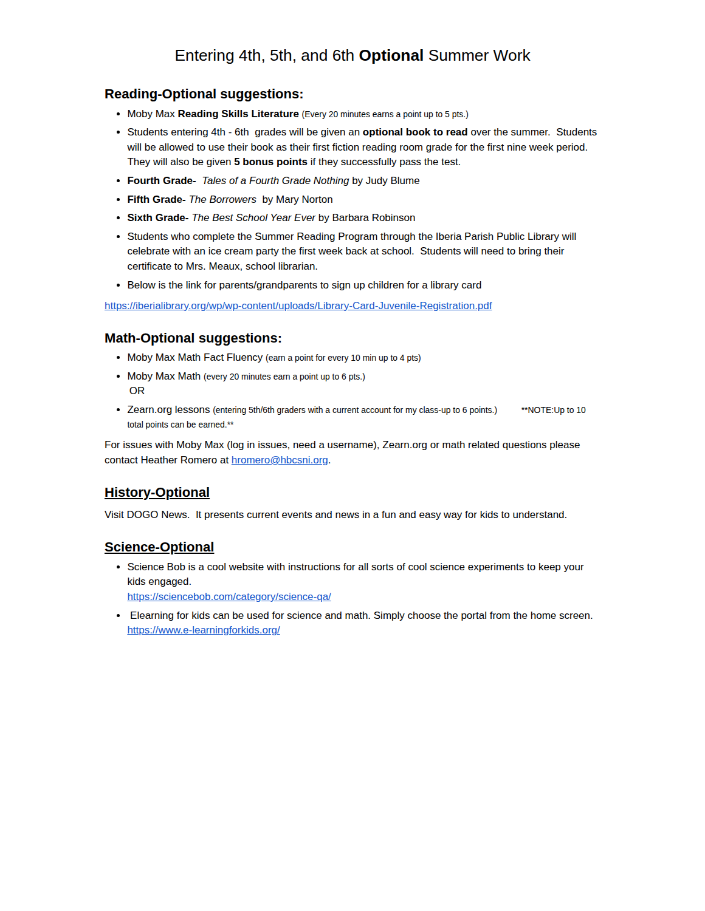Entering 4th, 5th, and 6th Optional Summer Work
Reading-Optional suggestions:
Moby Max Reading Skills Literature (Every 20 minutes earns a point up to 5 pts.)
Students entering 4th - 6th grades will be given an optional book to read over the summer. Students will be allowed to use their book as their first fiction reading room grade for the first nine week period. They will also be given 5 bonus points if they successfully pass the test.
Fourth Grade- Tales of a Fourth Grade Nothing by Judy Blume
Fifth Grade- The Borrowers by Mary Norton
Sixth Grade- The Best School Year Ever by Barbara Robinson
Students who complete the Summer Reading Program through the Iberia Parish Public Library will celebrate with an ice cream party the first week back at school. Students will need to bring their certificate to Mrs. Meaux, school librarian.
Below is the link for parents/grandparents to sign up children for a library card
https://iberialibrary.org/wp/wp-content/uploads/Library-Card-Juvenile-Registration.pdf
Math-Optional suggestions:
Moby Max Math Fact Fluency (earn a point for every 10 min up to 4 pts)
Moby Max Math (every 20 minutes earn a point up to 6 pts.)
OR
Zearn.org lessons (entering 5th/6th graders with a current account for my class-up to 6 points.) **NOTE:Up to 10 total points can be earned.**
For issues with Moby Max (log in issues, need a username), Zearn.org or math related questions please contact Heather Romero at hromero@hbcsni.org.
History-Optional
Visit DOGO News. It presents current events and news in a fun and easy way for kids to understand.
Science-Optional
Science Bob is a cool website with instructions for all sorts of cool science experiments to keep your kids engaged.
https://sciencebob.com/category/science-qa/
Elearning for kids can be used for science and math. Simply choose the portal from the home screen. https://www.e-learningforkids.org/